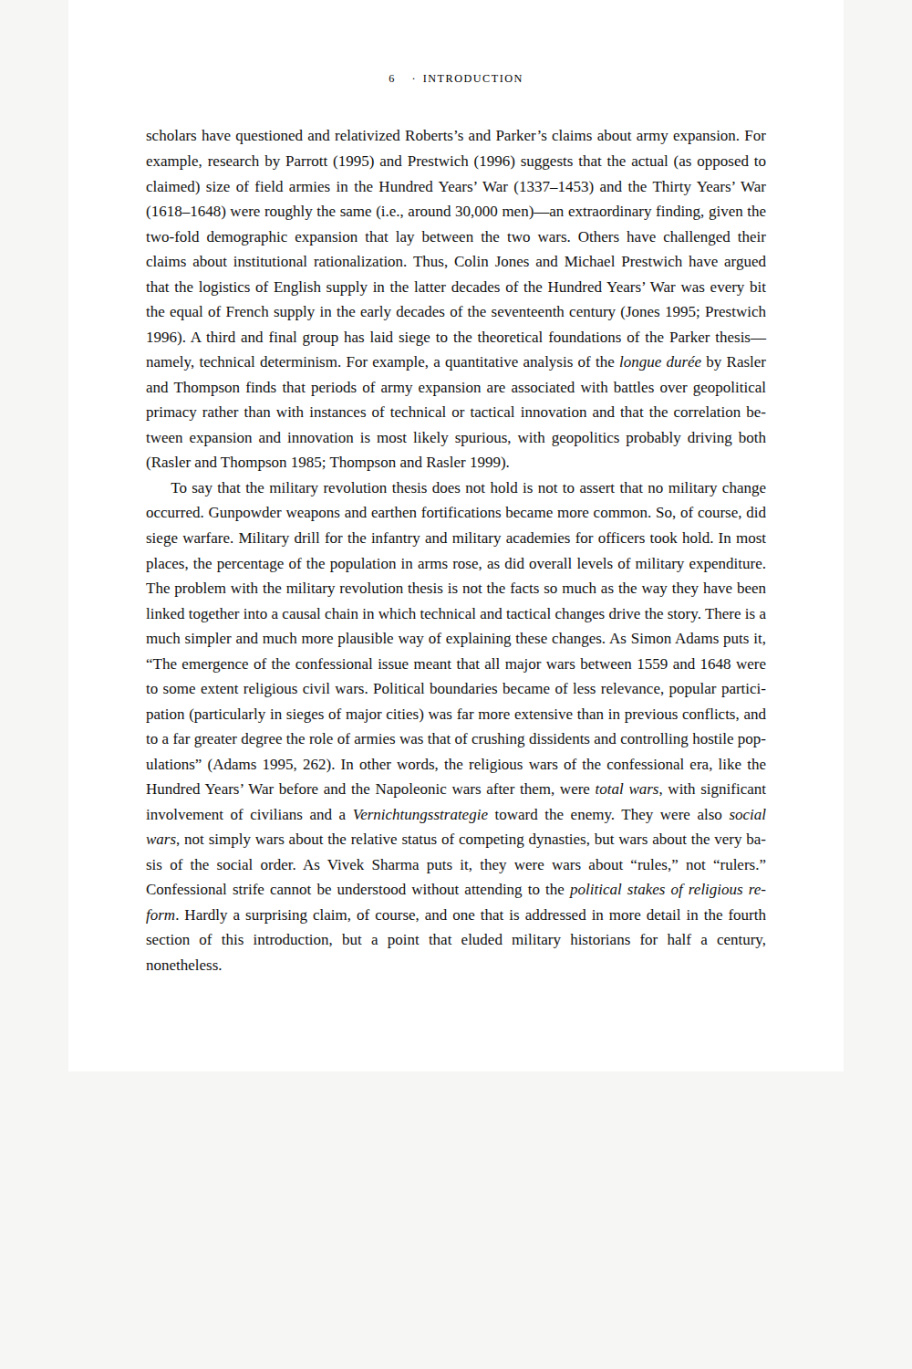6·Introduction
scholars have questioned and relativized Roberts’s and Parker’s claims about army expansion. For example, research by Parrott (1995) and Prestwich (1996) suggests that the actual (as opposed to claimed) size of field armies in the Hundred Years’ War (1337–1453) and the Thirty Years’ War (1618–1648) were roughly the same (i.e., around 30,000 men)—an extraordinary finding, given the two-fold demographic expansion that lay between the two wars. Others have challenged their claims about institutional rationalization. Thus, Colin Jones and Michael Prestwich have argued that the logistics of English supply in the latter decades of the Hundred Years’ War was every bit the equal of French supply in the early decades of the seventeenth century (Jones 1995; Prestwich 1996). A third and final group has laid siege to the theoretical foundations of the Parker thesis—namely, technical determinism. For example, a quantitative analysis of the longue durée by Rasler and Thompson finds that periods of army expansion are associated with battles over geopolitical primacy rather than with instances of technical or tactical innovation and that the correlation between expansion and innovation is most likely spurious, with geopolitics probably driving both (Rasler and Thompson 1985; Thompson and Rasler 1999).
To say that the military revolution thesis does not hold is not to assert that no military change occurred. Gunpowder weapons and earthen fortifications became more common. So, of course, did siege warfare. Military drill for the infantry and military academies for officers took hold. In most places, the percentage of the population in arms rose, as did overall levels of military expenditure. The problem with the military revolution thesis is not the facts so much as the way they have been linked together into a causal chain in which technical and tactical changes drive the story. There is a much simpler and much more plausible way of explaining these changes. As Simon Adams puts it, “The emergence of the confessional issue meant that all major wars between 1559 and 1648 were to some extent religious civil wars. Political boundaries became of less relevance, popular participation (particularly in sieges of major cities) was far more extensive than in previous conflicts, and to a far greater degree the role of armies was that of crushing dissidents and controlling hostile populations” (Adams 1995, 262). In other words, the religious wars of the confessional era, like the Hundred Years’ War before and the Napoleonic wars after them, were total wars, with significant involvement of civilians and a Vernichtungsstrategie toward the enemy. They were also social wars, not simply wars about the relative status of competing dynasties, but wars about the very basis of the social order. As Vivek Sharma puts it, they were wars about “rules,” not “rulers.” Confessional strife cannot be understood without attending to the political stakes of religious reform. Hardly a surprising claim, of course, and one that is addressed in more detail in the fourth section of this introduction, but a point that eluded military historians for half a century, nonetheless.